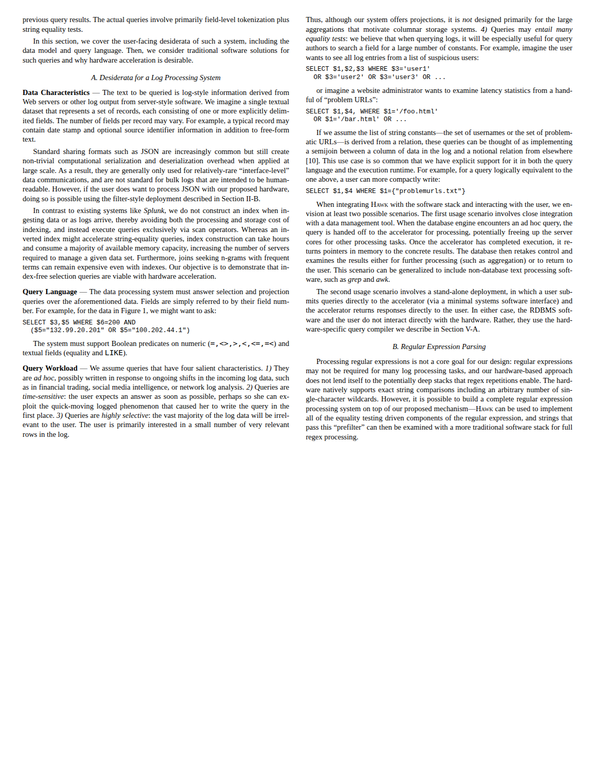previous query results. The actual queries involve primarily field-level tokenization plus string equality tests.
In this section, we cover the user-facing desiderata of such a system, including the data model and query language. Then, we consider traditional software solutions for such queries and why hardware acceleration is desirable.
A. Desiderata for a Log Processing System
Data Characteristics — The text to be queried is log-style information derived from Web servers or other log output from server-style software. We imagine a single textual dataset that represents a set of records, each consisting of one or more explicitly delimited fields. The number of fields per record may vary. For example, a typical record may contain date stamp and optional source identifier information in addition to free-form text.
Standard sharing formats such as JSON are increasingly common but still create non-trivial computational serialization and deserialization overhead when applied at large scale. As a result, they are generally only used for relatively-rare “interface-level” data communications, and are not standard for bulk logs that are intended to be human-readable. However, if the user does want to process JSON with our proposed hardware, doing so is possible using the filter-style deployment described in Section II-B.
In contrast to existing systems like Splunk, we do not construct an index when ingesting data or as logs arrive, thereby avoiding both the processing and storage cost of indexing, and instead execute queries exclusively via scan operators. Whereas an inverted index might accelerate string-equality queries, index construction can take hours and consume a majority of available memory capacity, increasing the number of servers required to manage a given data set. Furthermore, joins seeking n-grams with frequent terms can remain expensive even with indexes. Our objective is to demonstrate that index-free selection queries are viable with hardware acceleration.
Query Language — The data processing system must answer selection and projection queries over the aforementioned data. Fields are simply referred to by their field number. For example, for the data in Figure 1, we might want to ask:
SELECT $3,$5 WHERE $6=200 AND
  ($5="132.99.20.201" OR $5="100.202.44.1")
The system must support Boolean predicates on numeric (=,<>,>,<,<=,=<) and textual fields (equality and LIKE).
Query Workload — We assume queries that have four salient characteristics. 1) They are ad hoc, possibly written in response to ongoing shifts in the incoming log data, such as in financial trading, social media intelligence, or network log analysis. 2) Queries are time-sensitive: the user expects an answer as soon as possible, perhaps so she can exploit the quick-moving logged phenomenon that caused her to write the query in the first place. 3) Queries are highly selective: the vast majority of the log data will be irrelevant to the user. The user is primarily interested in a small number of very relevant rows in the log.
Thus, although our system offers projections, it is not designed primarily for the large aggregations that motivate columnar storage systems. 4) Queries may entail many equality tests: we believe that when querying logs, it will be especially useful for query authors to search a field for a large number of constants. For example, imagine the user wants to see all log entries from a list of suspicious users:
SELECT $1,$2,$3 WHERE $3='user1'
  OR $3='user2' OR $3='user3' OR ...
or imagine a website administrator wants to examine latency statistics from a handful of “problem URLs”:
SELECT $1,$4, WHERE $1='/foo.html'
  OR $1='/bar.html' OR ...
If we assume the list of string constants—the set of usernames or the set of problematic URLs—is derived from a relation, these queries can be thought of as implementing a semijoin between a column of data in the log and a notional relation from elsewhere [10]. This use case is so common that we have explicit support for it in both the query language and the execution runtime. For example, for a query logically equivalent to the one above, a user can more compactly write:
SELECT $1,$4 WHERE $1={"problemurls.txt"}
When integrating Hawk with the software stack and interacting with the user, we envision at least two possible scenarios. The first usage scenario involves close integration with a data management tool. When the database engine encounters an ad hoc query, the query is handed off to the accelerator for processing, potentially freeing up the server cores for other processing tasks. Once the accelerator has completed execution, it returns pointers in memory to the concrete results. The database then retakes control and examines the results either for further processing (such as aggregation) or to return to the user. This scenario can be generalized to include non-database text processing software, such as grep and awk.
The second usage scenario involves a stand-alone deployment, in which a user submits queries directly to the accelerator (via a minimal systems software interface) and the accelerator returns responses directly to the user. In either case, the RDBMS software and the user do not interact directly with the hardware. Rather, they use the hardware-specific query compiler we describe in Section V-A.
B. Regular Expression Parsing
Processing regular expressions is not a core goal for our design: regular expressions may not be required for many log processing tasks, and our hardware-based approach does not lend itself to the potentially deep stacks that regex repetitions enable. The hardware natively supports exact string comparisons including an arbitrary number of single-character wildcards. However, it is possible to build a complete regular expression processing system on top of our proposed mechanism—Hawk can be used to implement all of the equality testing driven components of the regular expression, and strings that pass this “prefilter” can then be examined with a more traditional software stack for full regex processing.